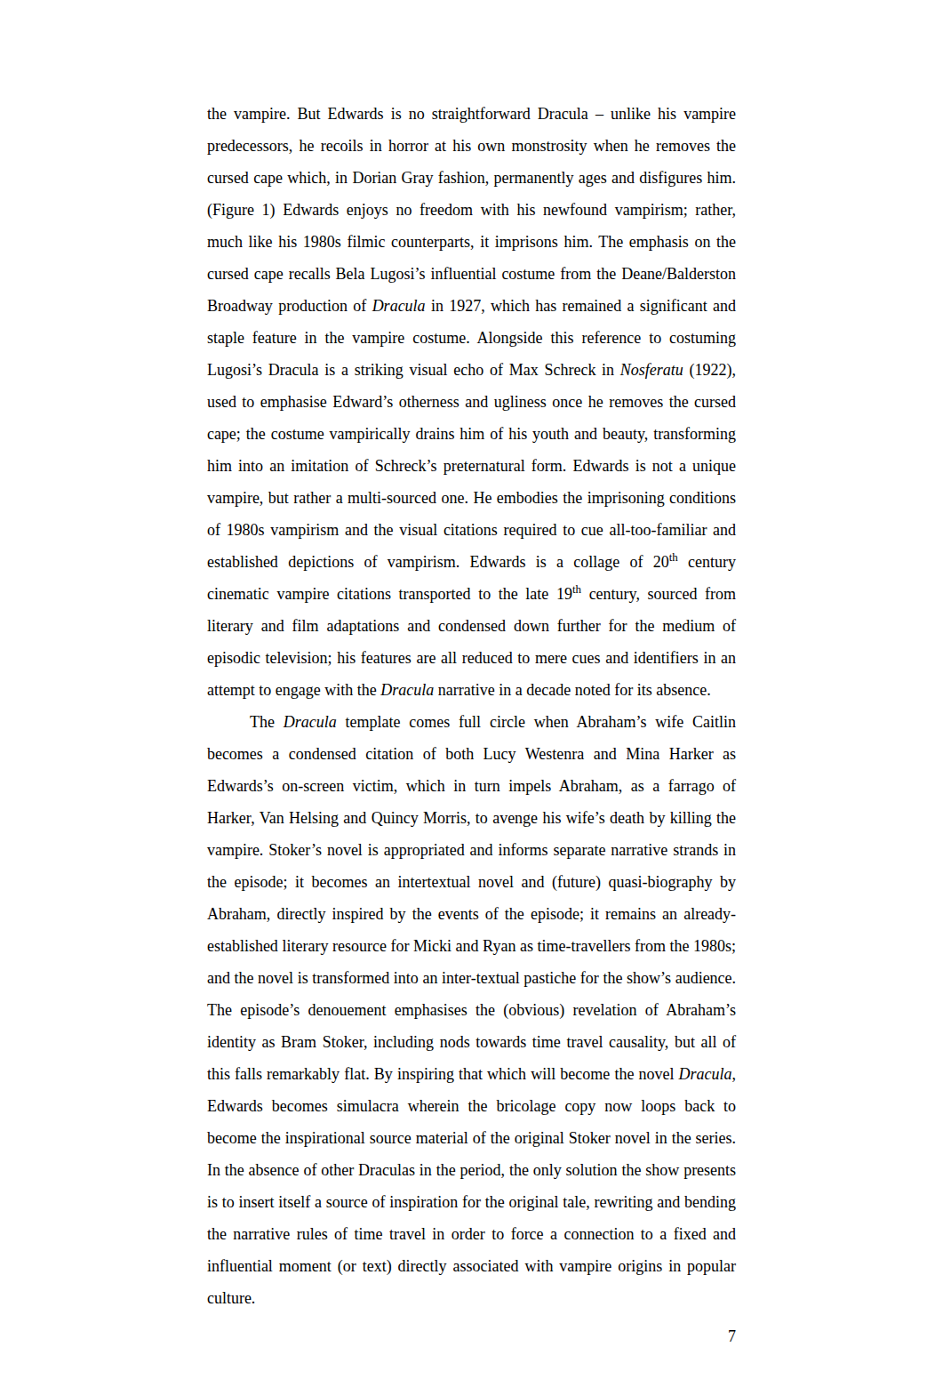the vampire. But Edwards is no straightforward Dracula – unlike his vampire predecessors, he recoils in horror at his own monstrosity when he removes the cursed cape which, in Dorian Gray fashion, permanently ages and disfigures him. (Figure 1) Edwards enjoys no freedom with his newfound vampirism; rather, much like his 1980s filmic counterparts, it imprisons him. The emphasis on the cursed cape recalls Bela Lugosi’s influential costume from the Deane/Balderston Broadway production of Dracula in 1927, which has remained a significant and staple feature in the vampire costume. Alongside this reference to costuming Lugosi’s Dracula is a striking visual echo of Max Schreck in Nosferatu (1922), used to emphasise Edward’s otherness and ugliness once he removes the cursed cape; the costume vampirically drains him of his youth and beauty, transforming him into an imitation of Schreck’s preternatural form. Edwards is not a unique vampire, but rather a multi-sourced one. He embodies the imprisoning conditions of 1980s vampirism and the visual citations required to cue all-too-familiar and established depictions of vampirism. Edwards is a collage of 20th century cinematic vampire citations transported to the late 19th century, sourced from literary and film adaptations and condensed down further for the medium of episodic television; his features are all reduced to mere cues and identifiers in an attempt to engage with the Dracula narrative in a decade noted for its absence.
The Dracula template comes full circle when Abraham’s wife Caitlin becomes a condensed citation of both Lucy Westenra and Mina Harker as Edwards’s on-screen victim, which in turn impels Abraham, as a farrago of Harker, Van Helsing and Quincy Morris, to avenge his wife’s death by killing the vampire. Stoker’s novel is appropriated and informs separate narrative strands in the episode; it becomes an intertextual novel and (future) quasi-biography by Abraham, directly inspired by the events of the episode; it remains an already-established literary resource for Micki and Ryan as time-travellers from the 1980s; and the novel is transformed into an inter-textual pastiche for the show’s audience. The episode’s denouement emphasises the (obvious) revelation of Abraham’s identity as Bram Stoker, including nods towards time travel causality, but all of this falls remarkably flat. By inspiring that which will become the novel Dracula, Edwards becomes simulacra wherein the bricolage copy now loops back to become the inspirational source material of the original Stoker novel in the series. In the absence of other Draculas in the period, the only solution the show presents is to insert itself a source of inspiration for the original tale, rewriting and bending the narrative rules of time travel in order to force a connection to a fixed and influential moment (or text) directly associated with vampire origins in popular culture.
7